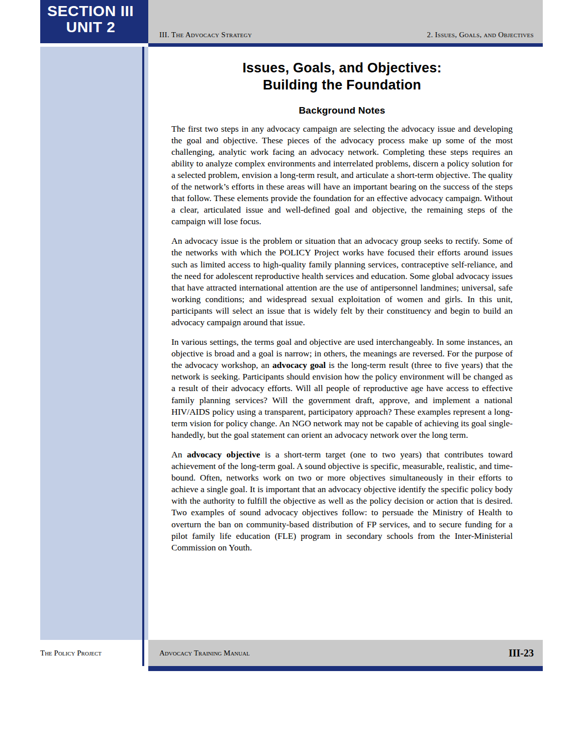SECTION III
UNIT 2
III. The Advocacy Strategy 2. Issues, Goals, and Objectives
Issues, Goals, and Objectives:
Building the Foundation
Background Notes
The first two steps in any advocacy campaign are selecting the advocacy issue and developing the goal and objective. These pieces of the advocacy process make up some of the most challenging, analytic work facing an advocacy network. Completing these steps requires an ability to analyze complex environments and interrelated problems, discern a policy solution for a selected problem, envision a long-term result, and articulate a short-term objective. The quality of the network’s efforts in these areas will have an important bearing on the success of the steps that follow. These elements provide the foundation for an effective advocacy campaign. Without a clear, articulated issue and well-defined goal and objective, the remaining steps of the campaign will lose focus.
An advocacy issue is the problem or situation that an advocacy group seeks to rectify. Some of the networks with which the POLICY Project works have focused their efforts around issues such as limited access to high-quality family planning services, contraceptive self-reliance, and the need for adolescent reproductive health services and education. Some global advocacy issues that have attracted international attention are the use of antipersonnel landmines; universal, safe working conditions; and widespread sexual exploitation of women and girls. In this unit, participants will select an issue that is widely felt by their constituency and begin to build an advocacy campaign around that issue.
In various settings, the terms goal and objective are used interchangeably. In some instances, an objective is broad and a goal is narrow; in others, the meanings are reversed. For the purpose of the advocacy workshop, an advocacy goal is the long-term result (three to five years) that the network is seeking. Participants should envision how the policy environment will be changed as a result of their advocacy efforts. Will all people of reproductive age have access to effective family planning services? Will the government draft, approve, and implement a national HIV/AIDS policy using a transparent, participatory approach? These examples represent a long-term vision for policy change. An NGO network may not be capable of achieving its goal single-handedly, but the goal statement can orient an advocacy network over the long term.
An advocacy objective is a short-term target (one to two years) that contributes toward achievement of the long-term goal. A sound objective is specific, measurable, realistic, and time-bound. Often, networks work on two or more objectives simultaneously in their efforts to achieve a single goal. It is important that an advocacy objective identify the specific policy body with the authority to fulfill the objective as well as the policy decision or action that is desired. Two examples of sound advocacy objectives follow: to persuade the Ministry of Health to overturn the ban on community-based distribution of FP services, and to secure funding for a pilot family life education (FLE) program in secondary schools from the Inter-Ministerial Commission on Youth.
The Policy Project
Advocacy Training Manual
III-23